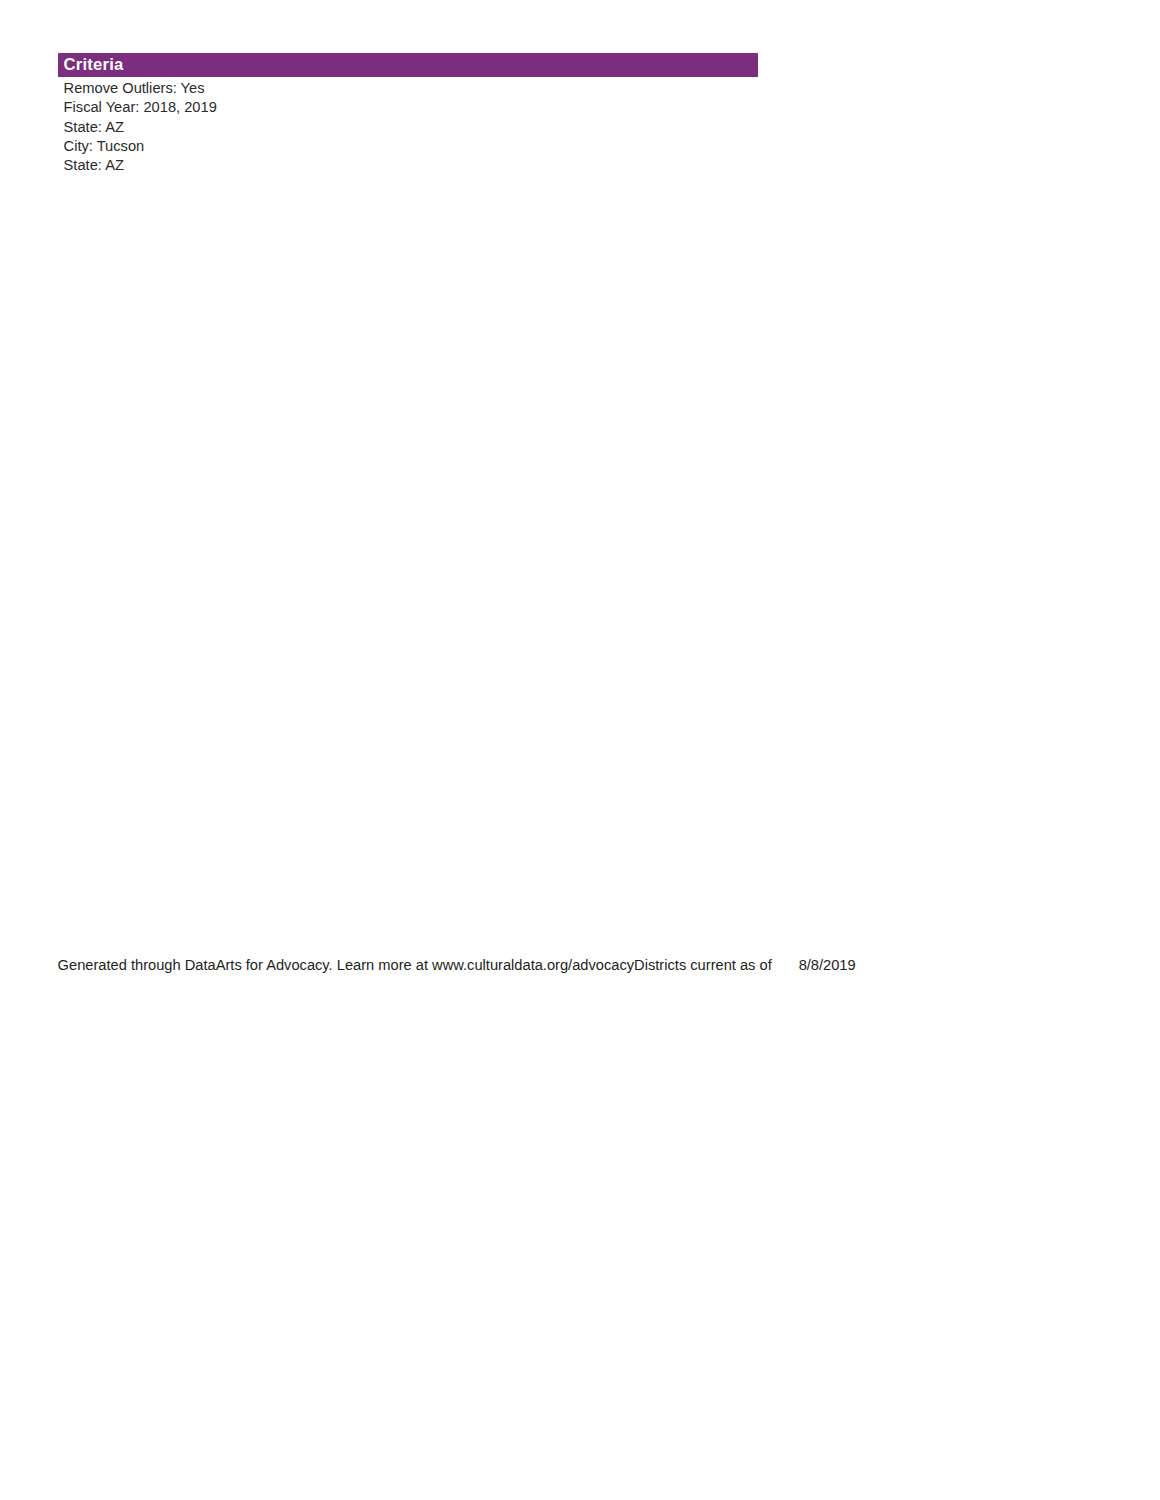Criteria
Remove Outliers: Yes
Fiscal Year: 2018, 2019
State: AZ
City: Tucson
State: AZ
Generated through DataArts for Advocacy. Learn more at www.culturaldata.org/advocacy
Districts current as of 8/8/2019